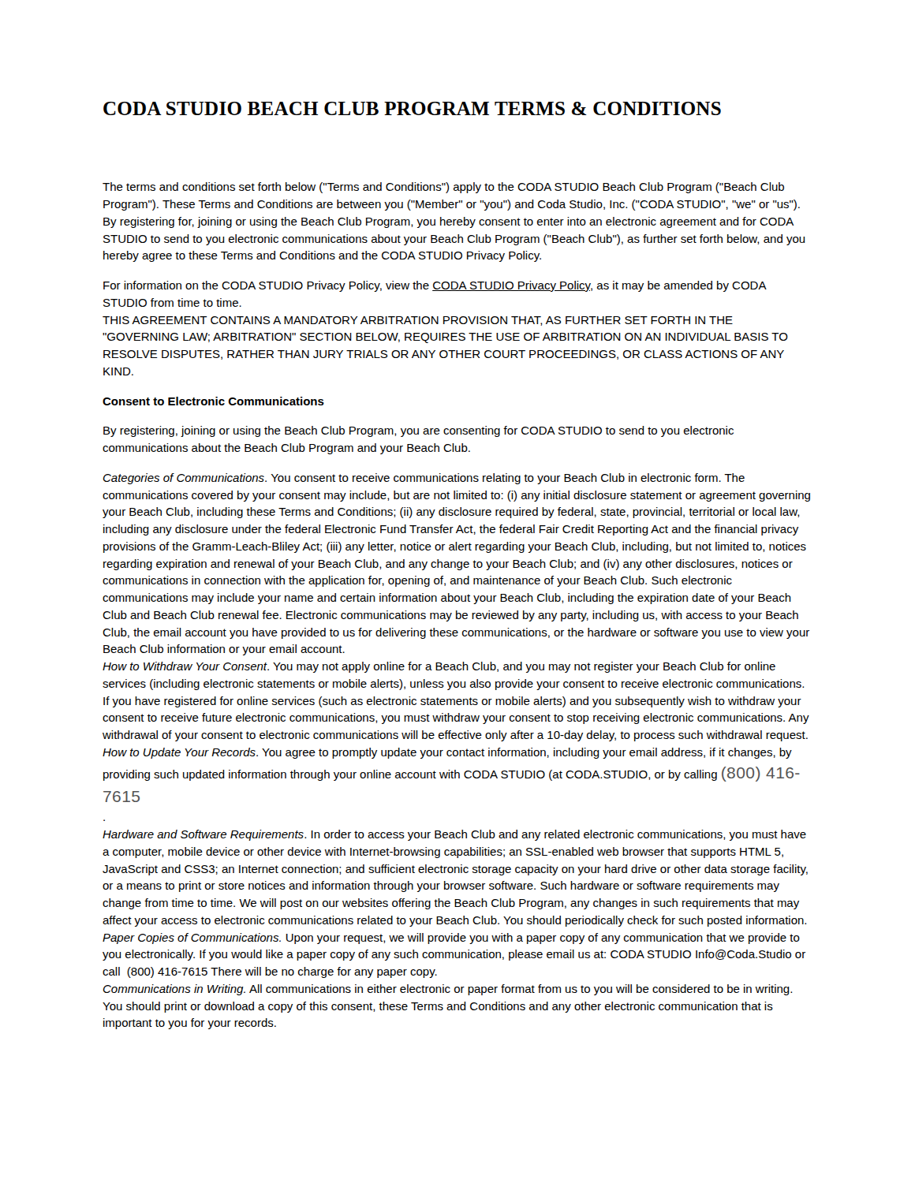CODA STUDIO BEACH CLUB PROGRAM TERMS & CONDITIONS
The terms and conditions set forth below ("Terms and Conditions") apply to the CODA STUDIO Beach Club Program ("Beach Club Program"). These Terms and Conditions are between you ("Member" or "you") and Coda Studio, Inc. ("CODA STUDIO", "we" or "us"). By registering for, joining or using the Beach Club Program, you hereby consent to enter into an electronic agreement and for CODA STUDIO to send to you electronic communications about your Beach Club Program ("Beach Club"), as further set forth below, and you hereby agree to these Terms and Conditions and the CODA STUDIO Privacy Policy.
For information on the CODA STUDIO Privacy Policy, view the CODA STUDIO Privacy Policy, as it may be amended by CODA STUDIO from time to time.
THIS AGREEMENT CONTAINS A MANDATORY ARBITRATION PROVISION THAT, AS FURTHER SET FORTH IN THE "GOVERNING LAW; ARBITRATION" SECTION BELOW, REQUIRES THE USE OF ARBITRATION ON AN INDIVIDUAL BASIS TO RESOLVE DISPUTES, RATHER THAN JURY TRIALS OR ANY OTHER COURT PROCEEDINGS, OR CLASS ACTIONS OF ANY KIND.
Consent to Electronic Communications
By registering, joining or using the Beach Club Program, you are consenting for CODA STUDIO to send to you electronic communications about the Beach Club Program and your Beach Club.
Categories of Communications. You consent to receive communications relating to your Beach Club in electronic form. The communications covered by your consent may include, but are not limited to: (i) any initial disclosure statement or agreement governing your Beach Club, including these Terms and Conditions; (ii) any disclosure required by federal, state, provincial, territorial or local law, including any disclosure under the federal Electronic Fund Transfer Act, the federal Fair Credit Reporting Act and the financial privacy provisions of the Gramm-Leach-Bliley Act; (iii) any letter, notice or alert regarding your Beach Club, including, but not limited to, notices regarding expiration and renewal of your Beach Club, and any change to your Beach Club; and (iv) any other disclosures, notices or communications in connection with the application for, opening of, and maintenance of your Beach Club. Such electronic communications may include your name and certain information about your Beach Club, including the expiration date of your Beach Club and Beach Club renewal fee. Electronic communications may be reviewed by any party, including us, with access to your Beach Club, the email account you have provided to us for delivering these communications, or the hardware or software you use to view your Beach Club information or your email account.
How to Withdraw Your Consent. You may not apply online for a Beach Club, and you may not register your Beach Club for online services (including electronic statements or mobile alerts), unless you also provide your consent to receive electronic communications. If you have registered for online services (such as electronic statements or mobile alerts) and you subsequently wish to withdraw your consent to receive future electronic communications, you must withdraw your consent to stop receiving electronic communications. Any withdrawal of your consent to electronic communications will be effective only after a 10-day delay, to process such withdrawal request.
How to Update Your Records. You agree to promptly update your contact information, including your email address, if it changes, by providing such updated information through your online account with CODA STUDIO (at CODA.STUDIO, or by calling (800) 416-7615
.
Hardware and Software Requirements. In order to access your Beach Club and any related electronic communications, you must have a computer, mobile device or other device with Internet-browsing capabilities; an SSL-enabled web browser that supports HTML 5, JavaScript and CSS3; an Internet connection; and sufficient electronic storage capacity on your hard drive or other data storage facility, or a means to print or store notices and information through your browser software. Such hardware or software requirements may change from time to time. We will post on our websites offering the Beach Club Program, any changes in such requirements that may affect your access to electronic communications related to your Beach Club. You should periodically check for such posted information.
Paper Copies of Communications. Upon your request, we will provide you with a paper copy of any communication that we provide to you electronically. If you would like a paper copy of any such communication, please email us at: CODA STUDIO Info@Coda.Studio or call (800) 416-7615 There will be no charge for any paper copy.
Communications in Writing. All communications in either electronic or paper format from us to you will be considered to be in writing. You should print or download a copy of this consent, these Terms and Conditions and any other electronic communication that is important to you for your records.